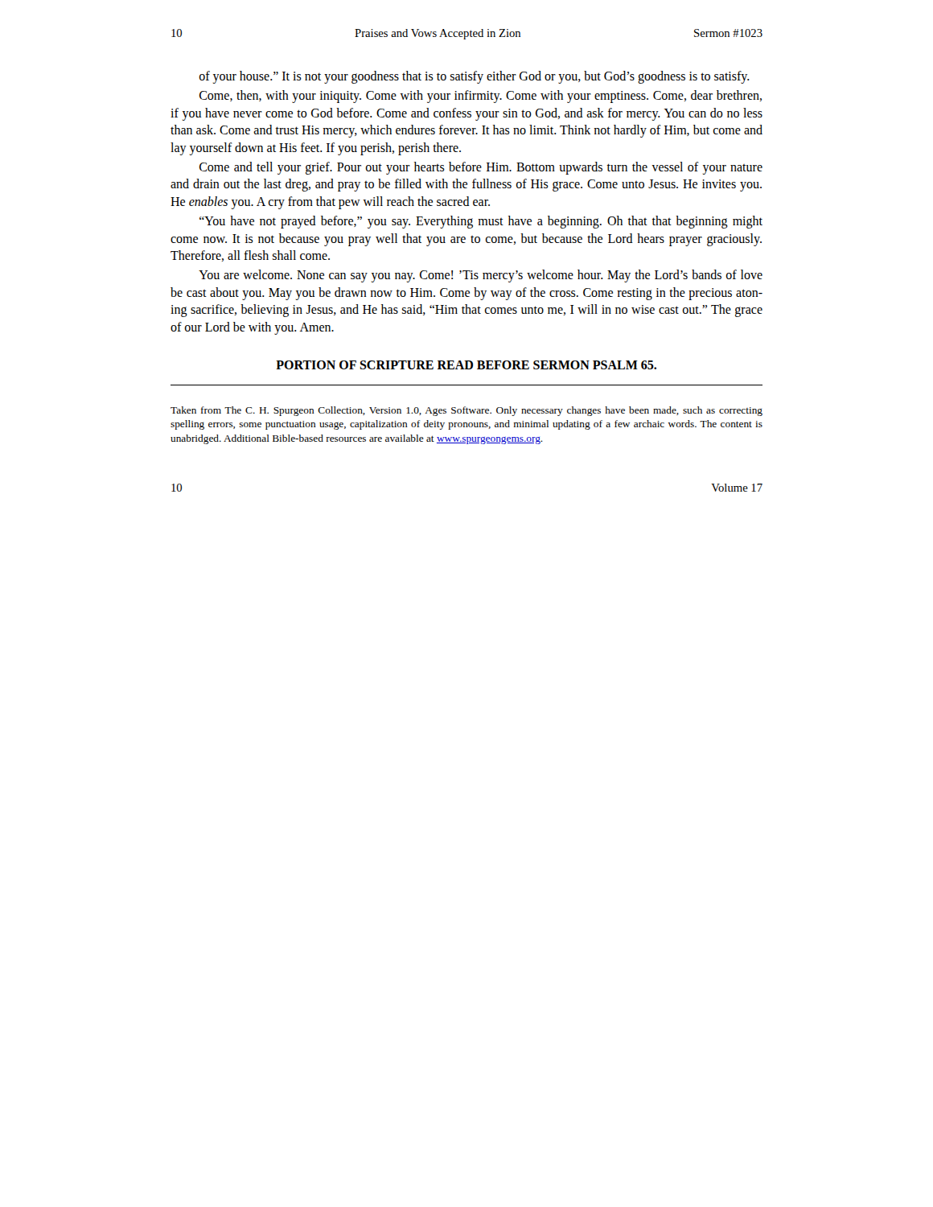10 Praises and Vows Accepted in Zion Sermon #1023
of your house.” It is not your goodness that is to satisfy either God or you, but God’s goodness is to satisfy.
Come, then, with your iniquity. Come with your infirmity. Come with your emptiness. Come, dear brethren, if you have never come to God before. Come and confess your sin to God, and ask for mercy. You can do no less than ask. Come and trust His mercy, which endures forever. It has no limit. Think not hardly of Him, but come and lay yourself down at His feet. If you perish, perish there.
Come and tell your grief. Pour out your hearts before Him. Bottom upwards turn the vessel of your nature and drain out the last dreg, and pray to be filled with the fullness of His grace. Come unto Jesus. He invites you. He enables you. A cry from that pew will reach the sacred ear.
“You have not prayed before,” you say. Everything must have a beginning. Oh that that beginning might come now. It is not because you pray well that you are to come, but because the Lord hears prayer graciously. Therefore, all flesh shall come.
You are welcome. None can say you nay. Come! ’Tis mercy’s welcome hour. May the Lord’s bands of love be cast about you. May you be drawn now to Him. Come by way of the cross. Come resting in the precious atoning sacrifice, believing in Jesus, and He has said, “Him that comes unto me, I will in no wise cast out.” The grace of our Lord be with you. Amen.
Portion of Scripture Read Before Sermon Psalm 65.
Taken from The C. H. Spurgeon Collection, Version 1.0, Ages Software. Only necessary changes have been made, such as correcting spelling errors, some punctuation usage, capitalization of deity pronouns, and minimal updating of a few archaic words. The content is unabridged. Additional Bible-based resources are available at www.spurgeongems.org.
10 Volume 17